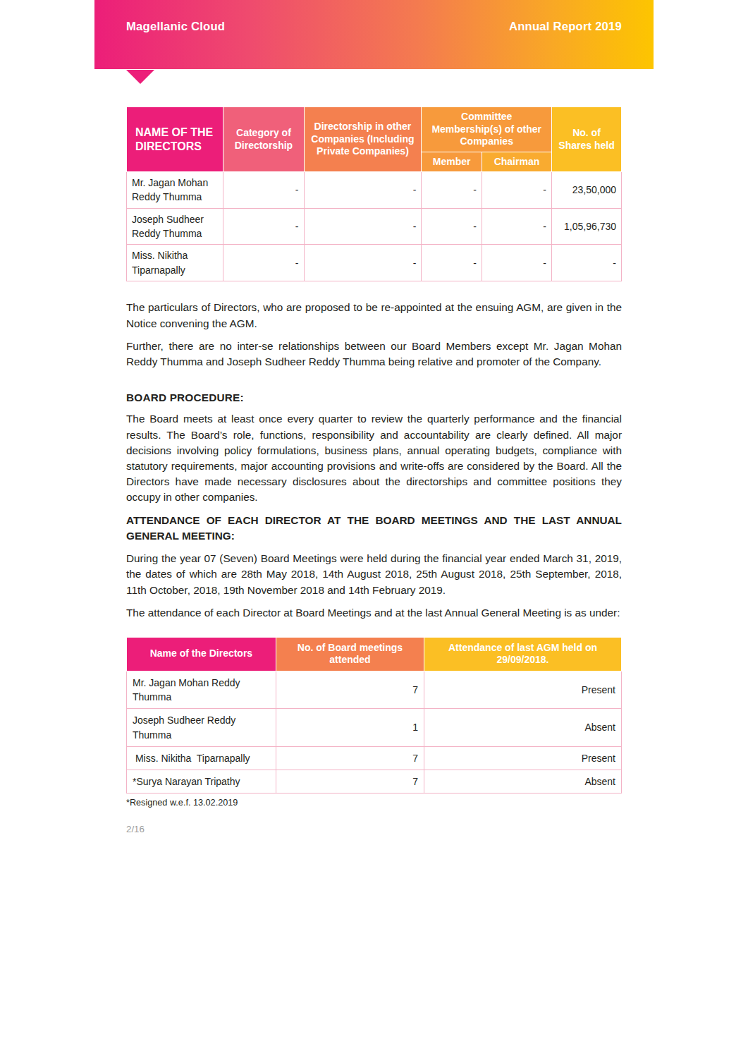Magellanic Cloud
Annual Report 2019
| NAME OF THE DIRECTORS | Category of Directorship | Directorship in other Companies (Including Private Companies) | Committee Membership(s) of other Companies | No. of Shares held |
| --- | --- | --- | --- | --- |
| Member | Chairman |
| Mr. Jagan Mohan Reddy Thumma | - | - | - | - | 23,50,000 |
| Joseph Sudheer Reddy Thumma | - | - | - | - | 1,05,96,730 |
| Miss. Nikitha Tiparnapally | - | - | - | - | - |
The particulars of Directors, who are proposed to be re-appointed at the ensuing AGM, are given in the Notice convening the AGM.
Further, there are no inter-se relationships between our Board Members except Mr. Jagan Mohan Reddy Thumma and Joseph Sudheer Reddy Thumma being relative and promoter of the Company.
Board Procedure:
The Board meets at least once every quarter to review the quarterly performance and the financial results. The Board’s role, functions, responsibility and accountability are clearly defined. All major decisions involving policy formulations, business plans, annual operating budgets, compliance with statutory requirements, major accounting provisions and write-offs are considered by the Board. All the Directors have made necessary disclosures about the directorships and committee positions they occupy in other companies.
Attendance of each Director at the Board Meetings and the last Annual General Meeting:
During the year 07 (Seven) Board Meetings were held during the financial year ended March 31, 2019, the dates of which are 28th May 2018, 14th August 2018, 25th August 2018, 25th September, 2018, 11th October, 2018, 19th November 2018 and 14th February 2019.
The attendance of each Director at Board Meetings and at the last Annual General Meeting is as under:
| Name of the Directors | No. of Board meetings attended | Attendance of last AGM held on 29/09/2018. |
| --- | --- | --- |
| Mr. Jagan Mohan Reddy Thumma | 7 | Present |
| Joseph Sudheer Reddy Thumma | 1 | Absent |
| Miss. Nikitha Tiparnapally | 7 | Present |
| *Surya Narayan Tripathy | 7 | Absent |
*Resigned w.e.f. 13.02.2019
2/16